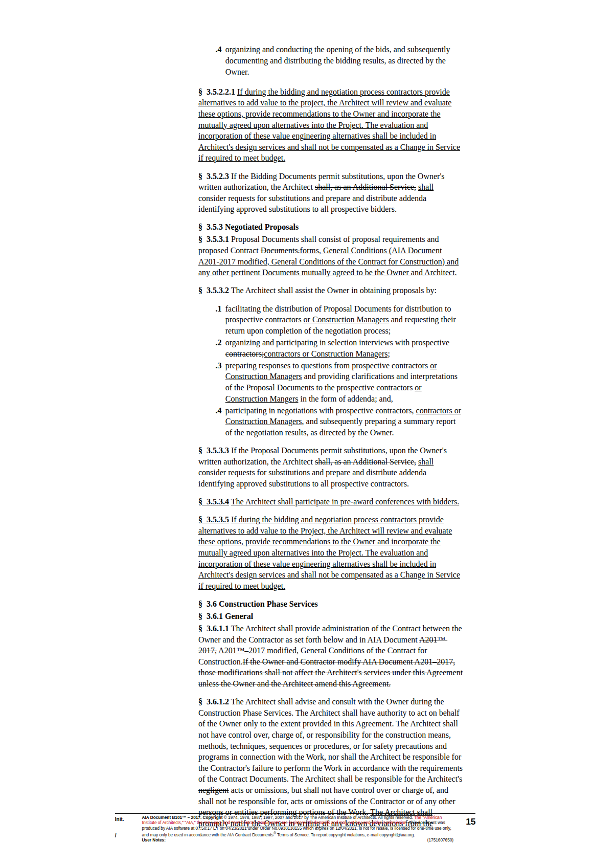.4
organizing and conducting the opening of the bids, and subsequently documenting and distributing the bidding results, as directed by the Owner.
§ 3.5.2.2.1 If during the bidding and negotiation process contractors provide alternatives to add value to the project, the Architect will review and evaluate these options, provide recommendations to the Owner and incorporate the mutually agreed upon alternatives into the Project. The evaluation and incorporation of these value engineering alternatives shall be included in Architect's design services and shall not be compensated as a Change in Service if required to meet budget.
§ 3.5.2.3 If the Bidding Documents permit substitutions, upon the Owner's written authorization, the Architect shall, as an Additional Service, shall consider requests for substitutions and prepare and distribute addenda identifying approved substitutions to all prospective bidders.
§ 3.5.3 Negotiated Proposals
§ 3.5.3.1 Proposal Documents shall consist of proposal requirements and proposed Contract Documents. forms, General Conditions (AIA Document A201-2017 modified, General Conditions of the Contract for Construction) and any other pertinent Documents mutually agreed to be the Owner and Architect.
§ 3.5.3.2 The Architect shall assist the Owner in obtaining proposals by:
.1
facilitating the distribution of Proposal Documents for distribution to prospective contractors or Construction Managers and requesting their return upon completion of the negotiation process;
.2
organizing and participating in selection interviews with prospective contractors; contractors or Construction Managers;
.3
preparing responses to questions from prospective contractors or Construction Managers and providing clarifications and interpretations of the Proposal Documents to the prospective contractors or Construction Mangers in the form of addenda; and,
.4
participating in negotiations with prospective contractors, contractors or Construction Managers, and subsequently preparing a summary report of the negotiation results, as directed by the Owner.
§ 3.5.3.3 If the Proposal Documents permit substitutions, upon the Owner's written authorization, the Architect shall, as an Additional Service, shall consider requests for substitutions and prepare and distribute addenda identifying approved substitutions to all prospective contractors.
§ 3.5.3.4 The Architect shall participate in pre-award conferences with bidders.
§ 3.5.3.5 If during the bidding and negotiation process contractors provide alternatives to add value to the Project, the Architect will review and evaluate these options, provide recommendations to the Owner and incorporate the mutually agreed upon alternatives into the Project. The evaluation and incorporation of these value engineering alternatives shall be included in Architect's design services and shall not be compensated as a Change in Service if required to meet budget.
§ 3.6 Construction Phase Services
§ 3.6.1 General
§ 3.6.1.1 The Architect shall provide administration of the Contract between the Owner and the Contractor as set forth below and in AIA Document A201™ 2017, A201™–2017 modified, General Conditions of the Contract for Construction.If the Owner and Contractor modify AIA Document A201–2017, those modifications shall not affect the Architect's services under this Agreement unless the Owner and the Architect amend this Agreement.
§ 3.6.1.2 The Architect shall advise and consult with the Owner during the Construction Phase Services. The Architect shall have authority to act on behalf of the Owner only to the extent provided in this Agreement. The Architect shall not have control over, charge of, or responsibility for the construction means, methods, techniques, sequences or procedures, or for safety precautions and programs in connection with the Work, nor shall the Architect be responsible for the Contractor's failure to perform the Work in accordance with the requirements of the Contract Documents. The Architect shall be responsible for the Architect's negligent acts or omissions, but shall not have control over or charge of, and shall not be responsible for, acts or omissions of the Contractor or of any other persons or entities performing portions of the Work. The Architect shall promptly notify the Owner in writing of any known deviations from the
Init.
/
AIA Document B101™ – 2017. Copyright © 1974, 1978, 1987, 1997, 2007 and 2017 by The American Institute of Architects. All rights reserved. The "American Institute of Architects," "AIA," the AIA Logo, and "AIA Contract Documents" are registered trademarks and may not be used without permission. This document was produced by AIA software at 07:50:17 ET on 04/23/2021 under Order No.0938138155 which expires on 12/04/2021, is not for resale, is licensed for one-time use only, and may only be used in accordance with the AIA Contract Documents® Terms of Service. To report copyright violations, e-mail copyright@aia.org.
User Notes:(1751607650)
15